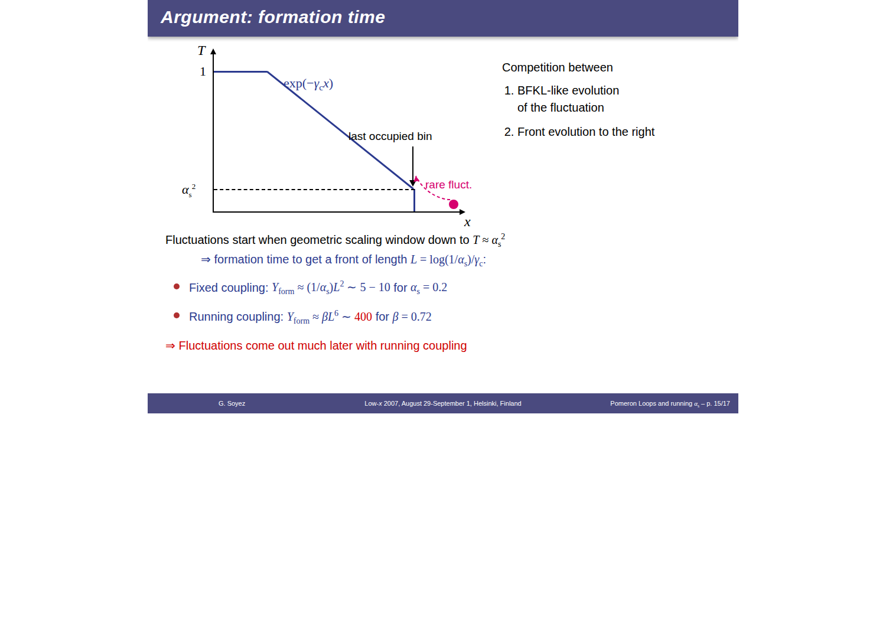Argument: formation time
T
x
1
αs2
exp(−γcx)
last occupied bin
rare fluct.
Competition between
BFKL-like evolution
of the fluctuation
Front evolution to the right
Fluctuations start when geometric scaling window down to T ≈ αs2
⇒ formation time to get a front of length L = log(1/αs)/γc:
Fixed coupling: Yform ≈ (1/αs)L2 ∼ 5 − 10 for αs = 0.2
Running coupling: Yform ≈ βL6 ∼ 400 for β = 0.72
⇒ Fluctuations come out much later with running coupling
G. Soyez
Low-x 2007, August 29-September 1, Helsinki, Finland
Pomeron Loops and running αs – p. 15/17